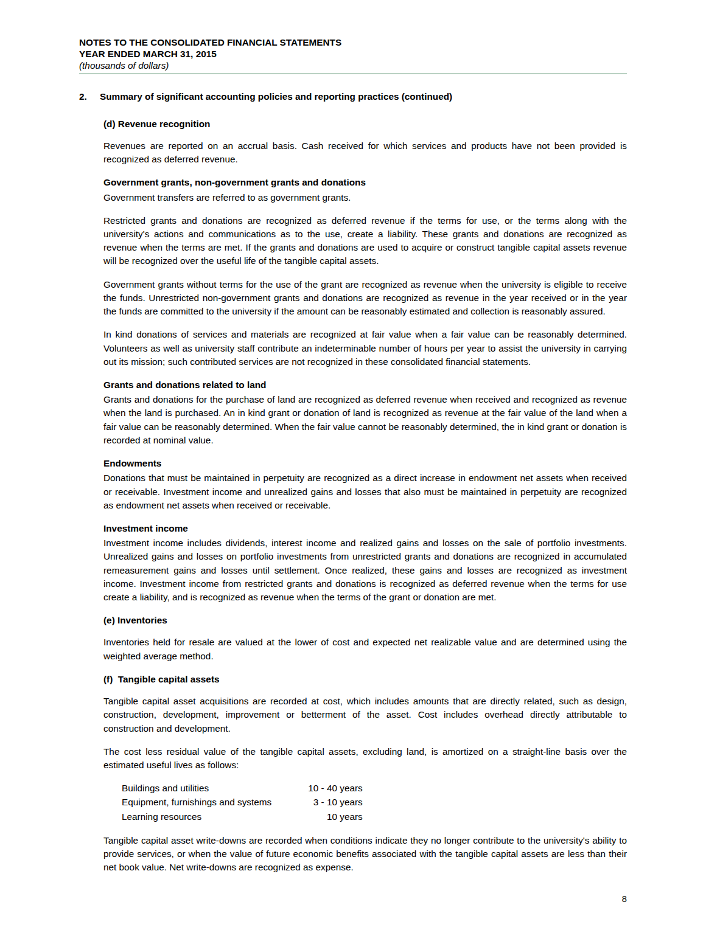NOTES TO THE CONSOLIDATED FINANCIAL STATEMENTS
YEAR ENDED MARCH 31, 2015
(thousands of dollars)
2. Summary of significant accounting policies and reporting practices (continued)
(d) Revenue recognition
Revenues are reported on an accrual basis. Cash received for which services and products have not been provided is recognized as deferred revenue.
Government grants, non-government grants and donations
Government transfers are referred to as government grants.
Restricted grants and donations are recognized as deferred revenue if the terms for use, or the terms along with the university's actions and communications as to the use, create a liability. These grants and donations are recognized as revenue when the terms are met. If the grants and donations are used to acquire or construct tangible capital assets revenue will be recognized over the useful life of the tangible capital assets.
Government grants without terms for the use of the grant are recognized as revenue when the university is eligible to receive the funds. Unrestricted non-government grants and donations are recognized as revenue in the year received or in the year the funds are committed to the university if the amount can be reasonably estimated and collection is reasonably assured.
In kind donations of services and materials are recognized at fair value when a fair value can be reasonably determined. Volunteers as well as university staff contribute an indeterminable number of hours per year to assist the university in carrying out its mission; such contributed services are not recognized in these consolidated financial statements.
Grants and donations related to land
Grants and donations for the purchase of land are recognized as deferred revenue when received and recognized as revenue when the land is purchased. An in kind grant or donation of land is recognized as revenue at the fair value of the land when a fair value can be reasonably determined. When the fair value cannot be reasonably determined, the in kind grant or donation is recorded at nominal value.
Endowments
Donations that must be maintained in perpetuity are recognized as a direct increase in endowment net assets when received or receivable. Investment income and unrealized gains and losses that also must be maintained in perpetuity are recognized as endowment net assets when received or receivable.
Investment income
Investment income includes dividends, interest income and realized gains and losses on the sale of portfolio investments. Unrealized gains and losses on portfolio investments from unrestricted grants and donations are recognized in accumulated remeasurement gains and losses until settlement. Once realized, these gains and losses are recognized as investment income. Investment income from restricted grants and donations is recognized as deferred revenue when the terms for use create a liability, and is recognized as revenue when the terms of the grant or donation are met.
(e) Inventories
Inventories held for resale are valued at the lower of cost and expected net realizable value and are determined using the weighted average method.
(f) Tangible capital assets
Tangible capital asset acquisitions are recorded at cost, which includes amounts that are directly related, such as design, construction, development, improvement or betterment of the asset. Cost includes overhead directly attributable to construction and development.
The cost less residual value of the tangible capital assets, excluding land, is amortized on a straight-line basis over the estimated useful lives as follows:
| Buildings and utilities | 10 - 40 years |
| Equipment, furnishings and systems | 3 - 10 years |
| Learning resources | 10 years |
Tangible capital asset write-downs are recorded when conditions indicate they no longer contribute to the university's ability to provide services, or when the value of future economic benefits associated with the tangible capital assets are less than their net book value. Net write-downs are recognized as expense.
8